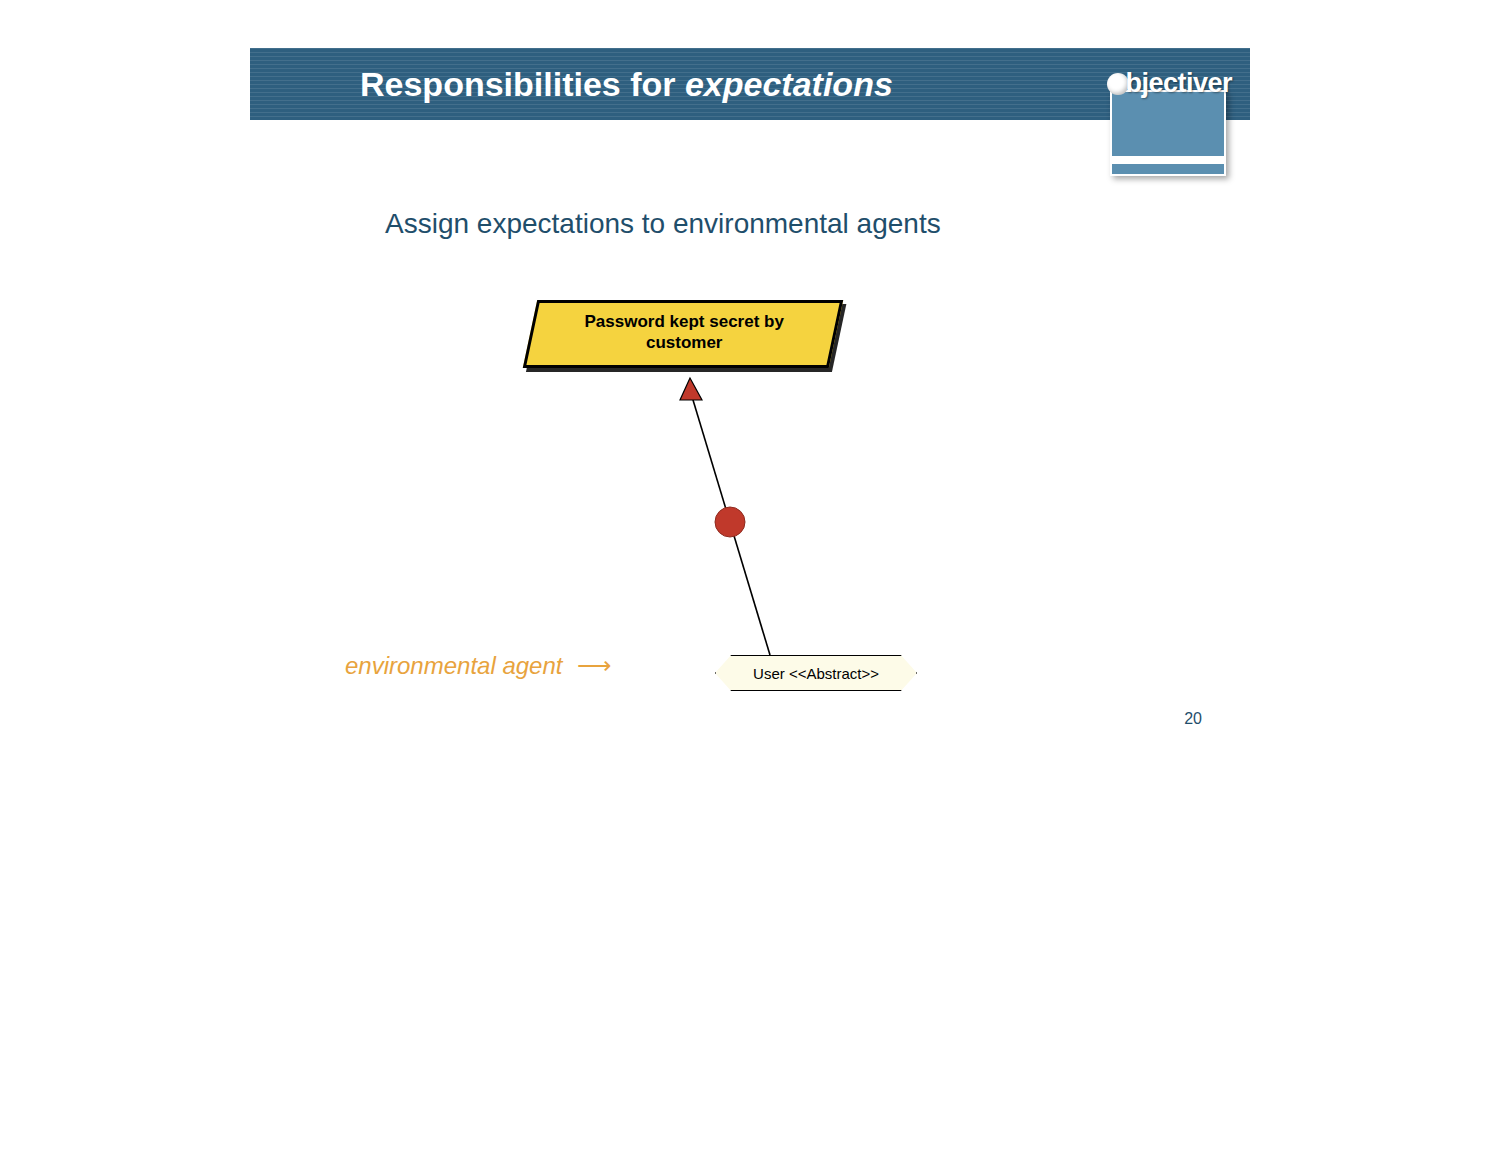Responsibilities for expectations
bjectiver
Assign expectations to environmental agents
Password kept secret by
customer
User <<Abstract>>
environmental agent ⟶
20